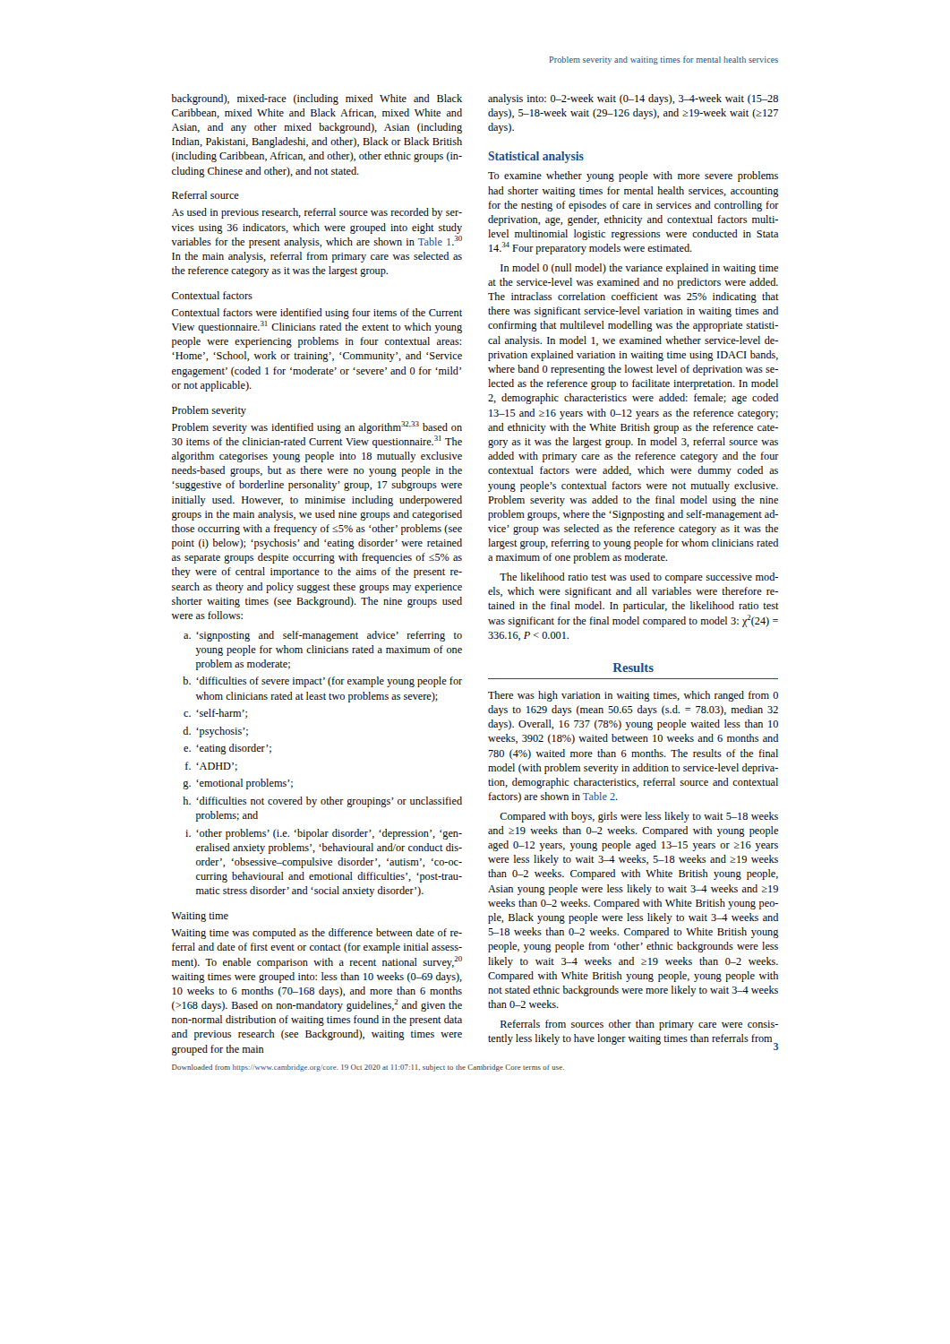Problem severity and waiting times for mental health services
background), mixed-race (including mixed White and Black Caribbean, mixed White and Black African, mixed White and Asian, and any other mixed background), Asian (including Indian, Pakistani, Bangladeshi, and other), Black or Black British (including Caribbean, African, and other), other ethnic groups (including Chinese and other), and not stated.
Referral source
As used in previous research, referral source was recorded by services using 36 indicators, which were grouped into eight study variables for the present analysis, which are shown in Table 1.30 In the main analysis, referral from primary care was selected as the reference category as it was the largest group.
Contextual factors
Contextual factors were identified using four items of the Current View questionnaire.31 Clinicians rated the extent to which young people were experiencing problems in four contextual areas: ‘Home’, ‘School, work or training’, ‘Community’, and ‘Service engagement’ (coded 1 for ‘moderate’ or ‘severe’ and 0 for ‘mild’ or not applicable).
Problem severity
Problem severity was identified using an algorithm32,33 based on 30 items of the clinician-rated Current View questionnaire.31 The algorithm categorises young people into 18 mutually exclusive needs-based groups, but as there were no young people in the ‘suggestive of borderline personality’ group, 17 subgroups were initially used. However, to minimise including underpowered groups in the main analysis, we used nine groups and categorised those occurring with a frequency of ≤5% as ‘other’ problems (see point (i) below); ‘psychosis’ and ‘eating disorder’ were retained as separate groups despite occurring with frequencies of ≤5% as they were of central importance to the aims of the present research as theory and policy suggest these groups may experience shorter waiting times (see Background). The nine groups used were as follows:
‘signposting and self-management advice’ referring to young people for whom clinicians rated a maximum of one problem as moderate;
‘difficulties of severe impact’ (for example young people for whom clinicians rated at least two problems as severe);
‘self-harm’;
‘psychosis’;
‘eating disorder’;
‘ADHD’;
‘emotional problems’;
‘difficulties not covered by other groupings’ or unclassified problems; and
‘other problems’ (i.e. ‘bipolar disorder’, ‘depression’, ‘generalised anxiety problems’, ‘behavioural and/or conduct disorder’, ‘obsessive–compulsive disorder’, ‘autism’, ‘co-occurring behavioural and emotional difficulties’, ‘post-traumatic stress disorder’ and ‘social anxiety disorder’).
Waiting time
Waiting time was computed as the difference between date of referral and date of first event or contact (for example initial assessment). To enable comparison with a recent national survey,20 waiting times were grouped into: less than 10 weeks (0–69 days), 10 weeks to 6 months (70–168 days), and more than 6 months (>168 days). Based on non-mandatory guidelines,2 and given the non-normal distribution of waiting times found in the present data and previous research (see Background), waiting times were grouped for the main
analysis into: 0–2-week wait (0–14 days), 3–4-week wait (15–28 days), 5–18-week wait (29–126 days), and ≥19-week wait (≥127 days).
Statistical analysis
To examine whether young people with more severe problems had shorter waiting times for mental health services, accounting for the nesting of episodes of care in services and controlling for deprivation, age, gender, ethnicity and contextual factors multilevel multinomial logistic regressions were conducted in Stata 14.34 Four preparatory models were estimated.
In model 0 (null model) the variance explained in waiting time at the service-level was examined and no predictors were added. The intraclass correlation coefficient was 25% indicating that there was significant service-level variation in waiting times and confirming that multilevel modelling was the appropriate statistical analysis. In model 1, we examined whether service-level deprivation explained variation in waiting time using IDACI bands, where band 0 representing the lowest level of deprivation was selected as the reference group to facilitate interpretation. In model 2, demographic characteristics were added: female; age coded 13–15 and ≥16 years with 0–12 years as the reference category; and ethnicity with the White British group as the reference category as it was the largest group. In model 3, referral source was added with primary care as the reference category and the four contextual factors were added, which were dummy coded as young people’s contextual factors were not mutually exclusive. Problem severity was added to the final model using the nine problem groups, where the ‘Signposting and self-management advice’ group was selected as the reference category as it was the largest group, referring to young people for whom clinicians rated a maximum of one problem as moderate.
The likelihood ratio test was used to compare successive models, which were significant and all variables were therefore retained in the final model. In particular, the likelihood ratio test was significant for the final model compared to model 3: χ2(24) = 336.16, P < 0.001.
Results
There was high variation in waiting times, which ranged from 0 days to 1629 days (mean 50.65 days (s.d. = 78.03), median 32 days). Overall, 16 737 (78%) young people waited less than 10 weeks, 3902 (18%) waited between 10 weeks and 6 months and 780 (4%) waited more than 6 months. The results of the final model (with problem severity in addition to service-level deprivation, demographic characteristics, referral source and contextual factors) are shown in Table 2.
Compared with boys, girls were less likely to wait 5–18 weeks and ≥19 weeks than 0–2 weeks. Compared with young people aged 0–12 years, young people aged 13–15 years or ≥16 years were less likely to wait 3–4 weeks, 5–18 weeks and ≥19 weeks than 0–2 weeks. Compared with White British young people, Asian young people were less likely to wait 3–4 weeks and ≥19 weeks than 0–2 weeks. Compared with White British young people, Black young people were less likely to wait 3–4 weeks and 5–18 weeks than 0–2 weeks. Compared to White British young people, young people from ‘other’ ethnic backgrounds were less likely to wait 3–4 weeks and ≥19 weeks than 0–2 weeks. Compared with White British young people, young people with not stated ethnic backgrounds were more likely to wait 3–4 weeks than 0–2 weeks.
Referrals from sources other than primary care were consistently less likely to have longer waiting times than referrals from
3
Downloaded from https://www.cambridge.org/core. 19 Oct 2020 at 11:07:11, subject to the Cambridge Core terms of use.